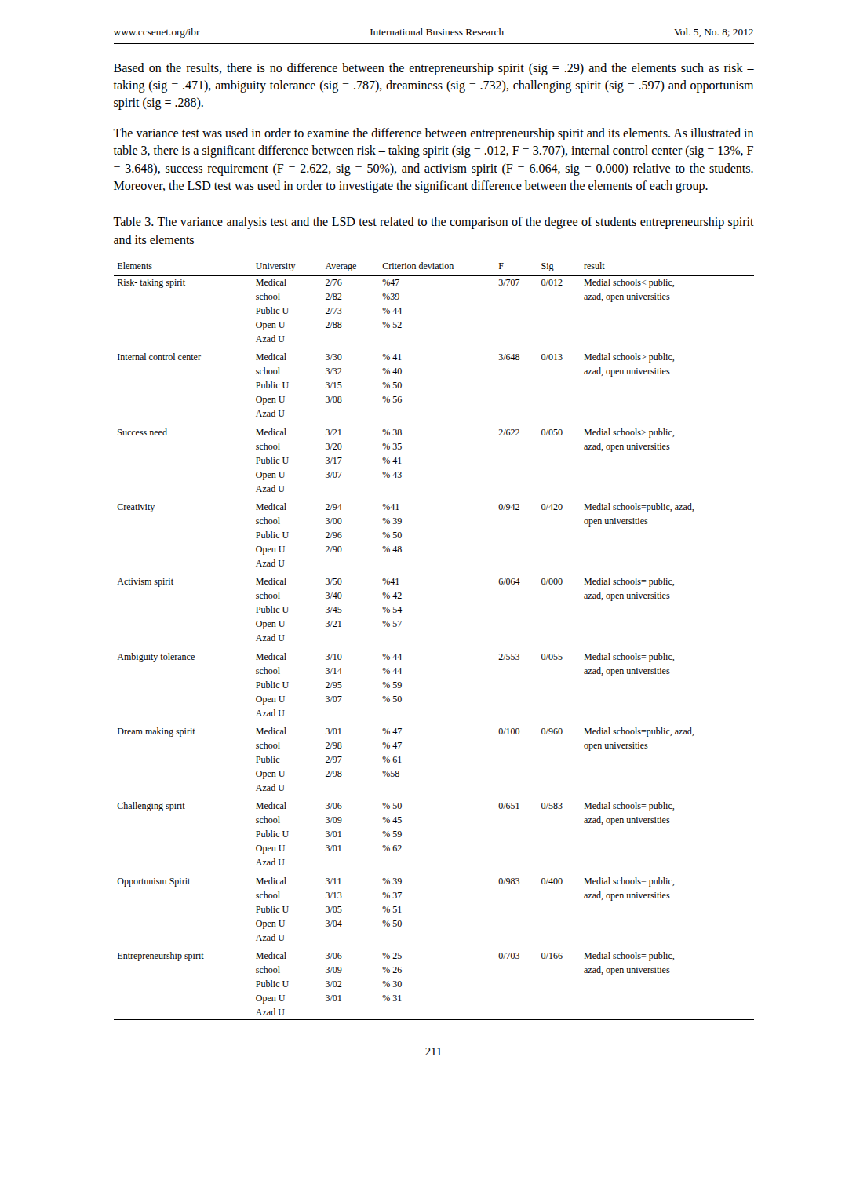www.ccsenet.org/ibr International Business Research Vol. 5, No. 8; 2012
Based on the results, there is no difference between the entrepreneurship spirit (sig = .29) and the elements such as risk – taking (sig = .471), ambiguity tolerance (sig = .787), dreaminess (sig = .732), challenging spirit (sig = .597) and opportunism spirit (sig = .288).
The variance test was used in order to examine the difference between entrepreneurship spirit and its elements. As illustrated in table 3, there is a significant difference between risk – taking spirit (sig = .012, F = 3.707), internal control center (sig = 13%, F = 3.648), success requirement (F = 2.622, sig = 50%), and activism spirit (F = 6.064, sig = 0.000) relative to the students. Moreover, the LSD test was used in order to investigate the significant difference between the elements of each group.
Table 3. The variance analysis test and the LSD test related to the comparison of the degree of students entrepreneurship spirit and its elements
| Elements | University | Average | Criterion deviation | F | Sig | result |
| --- | --- | --- | --- | --- | --- | --- |
| Risk- taking spirit | Medical | 2/76 | %47 | 3/707 | 0/012 | Medial schools< public, |
| | school | 2/82 | %39 | | | azad, open universities |
| | Public U | 2/73 | % 44 | | | |
| | Open U | 2/88 | % 52 | | | |
| | Azad U | | | | | |
| Internal control center | Medical | 3/30 | % 41 | 3/648 | 0/013 | Medial schools> public, |
| | school | 3/32 | % 40 | | | azad, open universities |
| | Public U | 3/15 | % 50 | | | |
| | Open U | 3/08 | % 56 | | | |
| | Azad U | | | | | |
| Success need | Medical | 3/21 | % 38 | 2/622 | 0/050 | Medial schools> public, |
| | school | 3/20 | % 35 | | | azad, open universities |
| | Public U | 3/17 | % 41 | | | |
| | Open U | 3/07 | % 43 | | | |
| | Azad U | | | | | |
| Creativity | Medical | 2/94 | %41 | 0/942 | 0/420 | Medial schools=public, azad, |
| | school | 3/00 | % 39 | | | open universities |
| | Public U | 2/96 | % 50 | | | |
| | Open U | 2/90 | % 48 | | | |
| | Azad U | | | | | |
| Activism spirit | Medical | 3/50 | %41 | 6/064 | 0/000 | Medial schools= public, |
| | school | 3/40 | % 42 | | | azad, open universities |
| | Public U | 3/45 | % 54 | | | |
| | Open U | 3/21 | % 57 | | | |
| | Azad U | | | | | |
| Ambiguity tolerance | Medical | 3/10 | % 44 | 2/553 | 0/055 | Medial schools= public, |
| | school | 3/14 | % 44 | | | azad, open universities |
| | Public U | 2/95 | % 59 | | | |
| | Open U | 3/07 | % 50 | | | |
| | Azad U | | | | | |
| Dream making spirit | Medical | 3/01 | % 47 | 0/100 | 0/960 | Medial schools=public, azad, |
| | school | 2/98 | % 47 | | | open universities |
| | Public | 2/97 | % 61 | | | |
| | Open U | 2/98 | %58 | | | |
| | Azad U | | | | | |
| Challenging spirit | Medical | 3/06 | % 50 | 0/651 | 0/583 | Medial schools= public, |
| | school | 3/09 | % 45 | | | azad, open universities |
| | Public U | 3/01 | % 59 | | | |
| | Open U | 3/01 | % 62 | | | |
| | Azad U | | | | | |
| Opportunism Spirit | Medical | 3/11 | % 39 | 0/983 | 0/400 | Medial schools= public, |
| | school | 3/13 | % 37 | | | azad, open universities |
| | Public U | 3/05 | % 51 | | | |
| | Open U | 3/04 | % 50 | | | |
| | Azad U | | | | | |
| Entrepreneurship spirit | Medical | 3/06 | % 25 | 0/703 | 0/166 | Medial schools= public, |
| | school | 3/09 | % 26 | | | azad, open universities |
| | Public U | 3/02 | % 30 | | | |
| | Open U | 3/01 | % 31 | | | |
| | Azad U | | | | | |
211